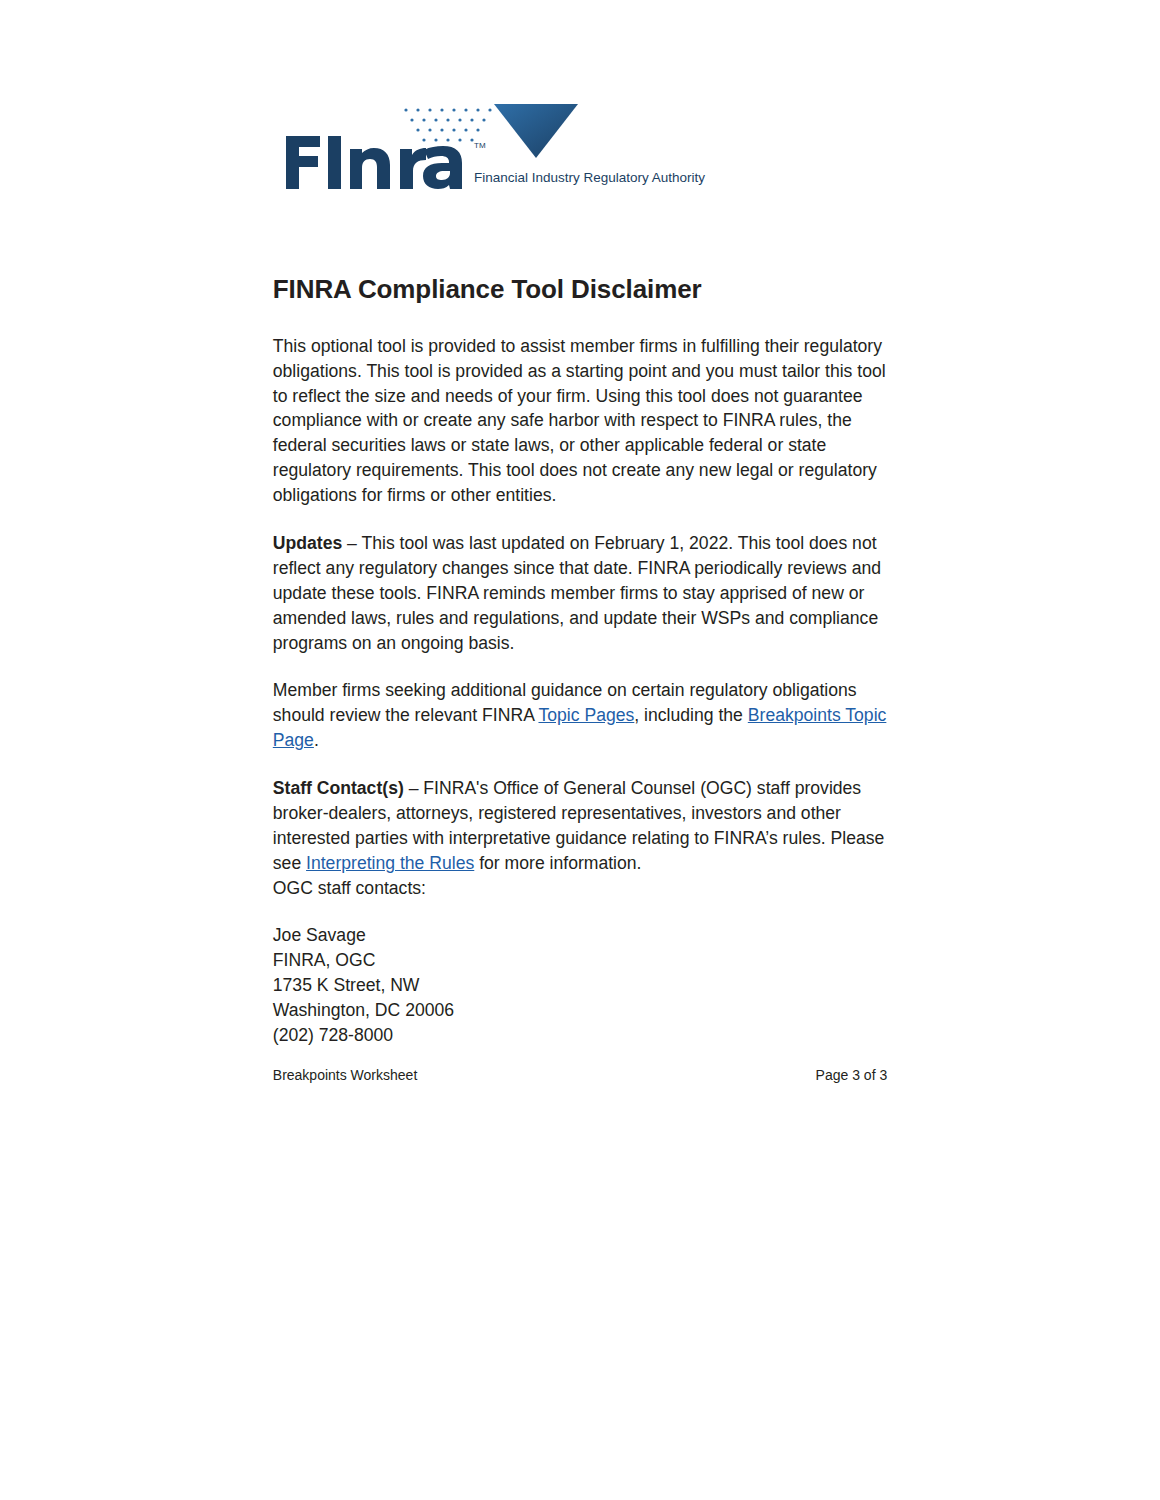TM Financial Industry Regulatory Authority
FINRA Compliance Tool Disclaimer
This optional tool is provided to assist member firms in fulfilling their regulatory obligations. This tool is provided as a starting point and you must tailor this tool to reflect the size and needs of your firm. Using this tool does not guarantee compliance with or create any safe harbor with respect to FINRA rules, the federal securities laws or state laws, or other applicable federal or state regulatory requirements. This tool does not create any new legal or regulatory obligations for firms or other entities.
Updates – This tool was last updated on February 1, 2022. This tool does not reflect any regulatory changes since that date. FINRA periodically reviews and update these tools. FINRA reminds member firms to stay apprised of new or amended laws, rules and regulations, and update their WSPs and compliance programs on an ongoing basis.
Member firms seeking additional guidance on certain regulatory obligations should review the relevant FINRA Topic Pages, including the Breakpoints Topic Page.
Staff Contact(s) – FINRA's Office of General Counsel (OGC) staff provides broker-dealers, attorneys, registered representatives, investors and other interested parties with interpretative guidance relating to FINRA’s rules. Please see Interpreting the Rules for more information.
OGC staff contacts:
Joe Savage
FINRA, OGC
1735 K Street, NW
Washington, DC 20006
(202) 728-8000
Breakpoints Worksheet Page 3 of 3